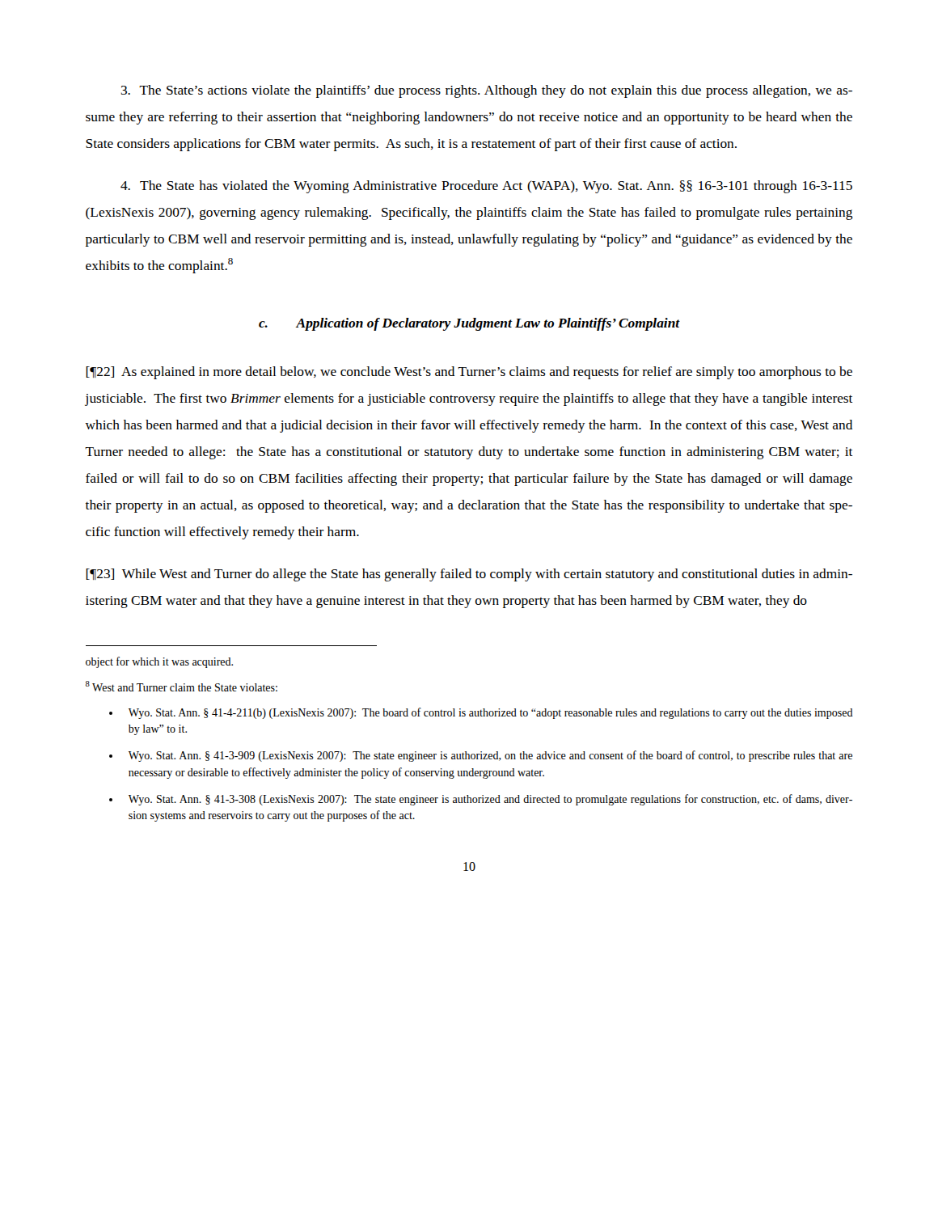3. The State’s actions violate the plaintiffs’ due process rights. Although they do not explain this due process allegation, we assume they are referring to their assertion that “neighboring landowners” do not receive notice and an opportunity to be heard when the State considers applications for CBM water permits. As such, it is a restatement of part of their first cause of action.
4. The State has violated the Wyoming Administrative Procedure Act (WAPA), Wyo. Stat. Ann. §§ 16-3-101 through 16-3-115 (LexisNexis 2007), governing agency rulemaking. Specifically, the plaintiffs claim the State has failed to promulgate rules pertaining particularly to CBM well and reservoir permitting and is, instead, unlawfully regulating by “policy” and “guidance” as evidenced by the exhibits to the complaint.8
c.  Application of Declaratory Judgment Law to Plaintiffs’ Complaint
[¶22] As explained in more detail below, we conclude West’s and Turner’s claims and requests for relief are simply too amorphous to be justiciable. The first two Brimmer elements for a justiciable controversy require the plaintiffs to allege that they have a tangible interest which has been harmed and that a judicial decision in their favor will effectively remedy the harm. In the context of this case, West and Turner needed to allege: the State has a constitutional or statutory duty to undertake some function in administering CBM water; it failed or will fail to do so on CBM facilities affecting their property; that particular failure by the State has damaged or will damage their property in an actual, as opposed to theoretical, way; and a declaration that the State has the responsibility to undertake that specific function will effectively remedy their harm.
[¶23] While West and Turner do allege the State has generally failed to comply with certain statutory and constitutional duties in administering CBM water and that they have a genuine interest in that they own property that has been harmed by CBM water, they do
object for which it was acquired.
8 West and Turner claim the State violates:
Wyo. Stat. Ann. § 41-4-211(b) (LexisNexis 2007): The board of control is authorized to “adopt reasonable rules and regulations to carry out the duties imposed by law” to it.
Wyo. Stat. Ann. § 41-3-909 (LexisNexis 2007): The state engineer is authorized, on the advice and consent of the board of control, to prescribe rules that are necessary or desirable to effectively administer the policy of conserving underground water.
Wyo. Stat. Ann. § 41-3-308 (LexisNexis 2007): The state engineer is authorized and directed to promulgate regulations for construction, etc. of dams, diversion systems and reservoirs to carry out the purposes of the act.
10